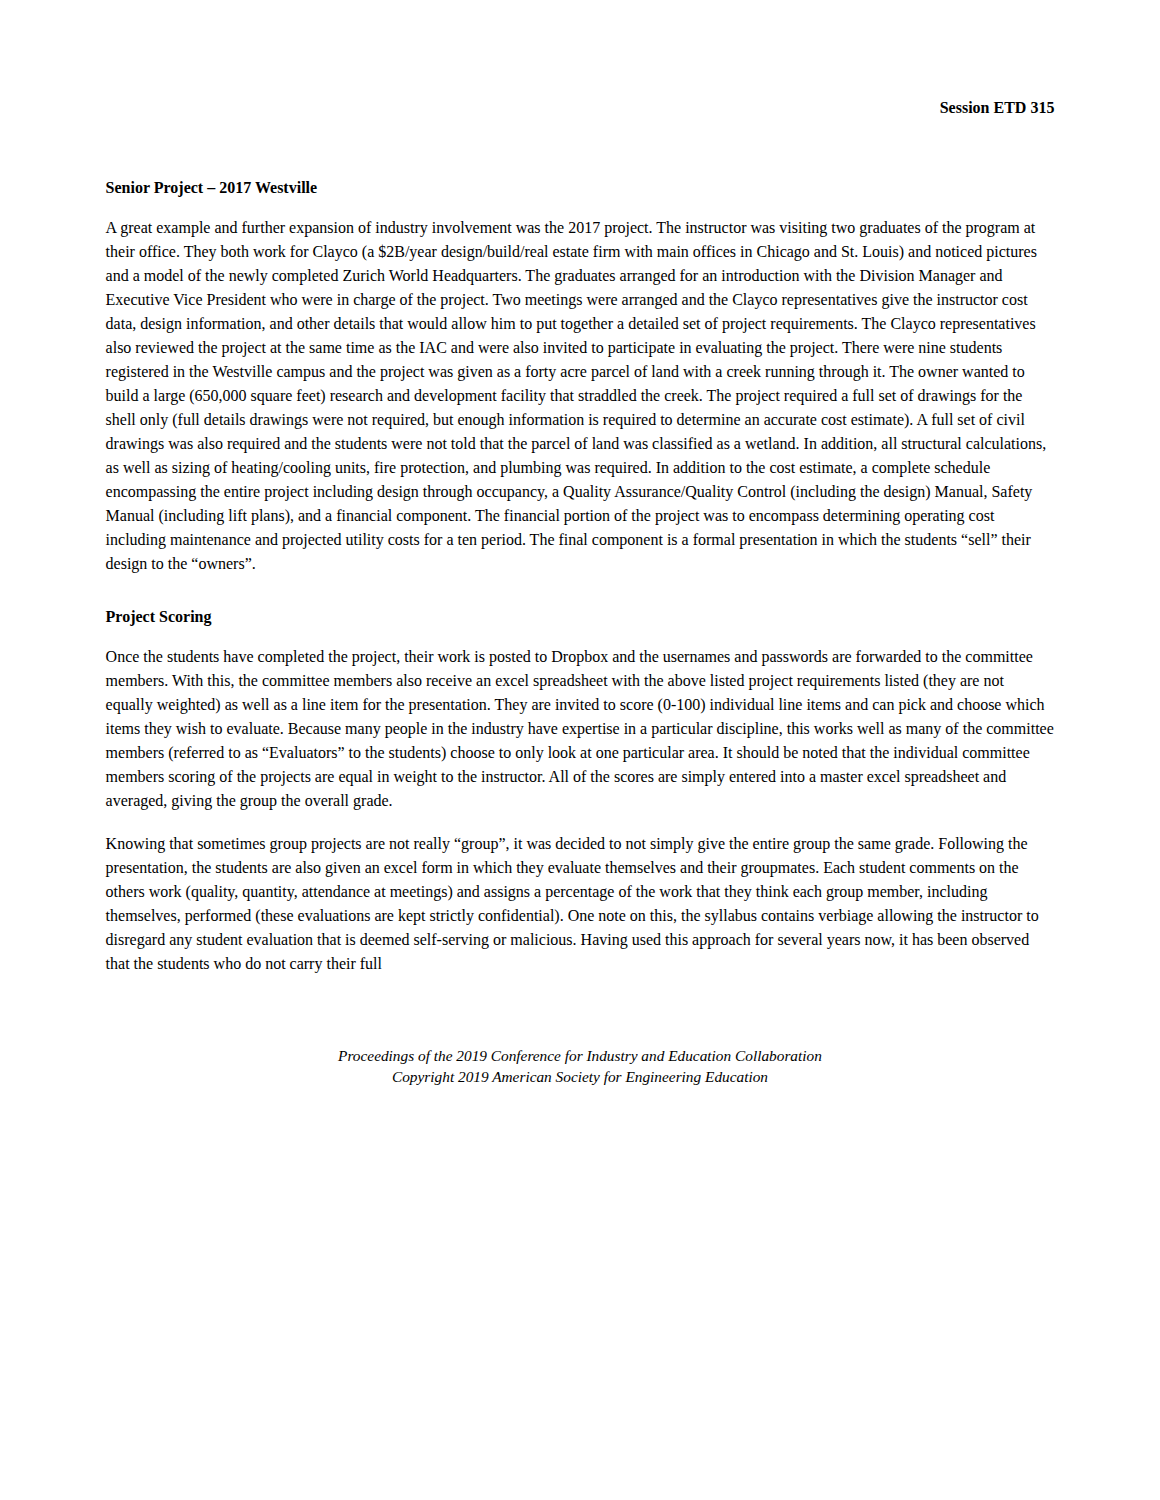Session ETD 315
Senior Project – 2017 Westville
A great example and further expansion of industry involvement was the 2017 project. The instructor was visiting two graduates of the program at their office. They both work for Clayco (a $2B/year design/build/real estate firm with main offices in Chicago and St. Louis) and noticed pictures and a model of the newly completed Zurich World Headquarters. The graduates arranged for an introduction with the Division Manager and Executive Vice President who were in charge of the project. Two meetings were arranged and the Clayco representatives give the instructor cost data, design information, and other details that would allow him to put together a detailed set of project requirements. The Clayco representatives also reviewed the project at the same time as the IAC and were also invited to participate in evaluating the project. There were nine students registered in the Westville campus and the project was given as a forty acre parcel of land with a creek running through it. The owner wanted to build a large (650,000 square feet) research and development facility that straddled the creek. The project required a full set of drawings for the shell only (full details drawings were not required, but enough information is required to determine an accurate cost estimate). A full set of civil drawings was also required and the students were not told that the parcel of land was classified as a wetland. In addition, all structural calculations, as well as sizing of heating/cooling units, fire protection, and plumbing was required. In addition to the cost estimate, a complete schedule encompassing the entire project including design through occupancy, a Quality Assurance/Quality Control (including the design) Manual, Safety Manual (including lift plans), and a financial component. The financial portion of the project was to encompass determining operating cost including maintenance and projected utility costs for a ten period. The final component is a formal presentation in which the students “sell” their design to the “owners”.
Project Scoring
Once the students have completed the project, their work is posted to Dropbox and the usernames and passwords are forwarded to the committee members. With this, the committee members also receive an excel spreadsheet with the above listed project requirements listed (they are not equally weighted) as well as a line item for the presentation. They are invited to score (0-100) individual line items and can pick and choose which items they wish to evaluate. Because many people in the industry have expertise in a particular discipline, this works well as many of the committee members (referred to as “Evaluators” to the students) choose to only look at one particular area. It should be noted that the individual committee members scoring of the projects are equal in weight to the instructor. All of the scores are simply entered into a master excel spreadsheet and averaged, giving the group the overall grade.
Knowing that sometimes group projects are not really “group”, it was decided to not simply give the entire group the same grade. Following the presentation, the students are also given an excel form in which they evaluate themselves and their groupmates. Each student comments on the others work (quality, quantity, attendance at meetings) and assigns a percentage of the work that they think each group member, including themselves, performed (these evaluations are kept strictly confidential). One note on this, the syllabus contains verbiage allowing the instructor to disregard any student evaluation that is deemed self-serving or malicious. Having used this approach for several years now, it has been observed that the students who do not carry their full
Proceedings of the 2019 Conference for Industry and Education Collaboration
Copyright 2019 American Society for Engineering Education